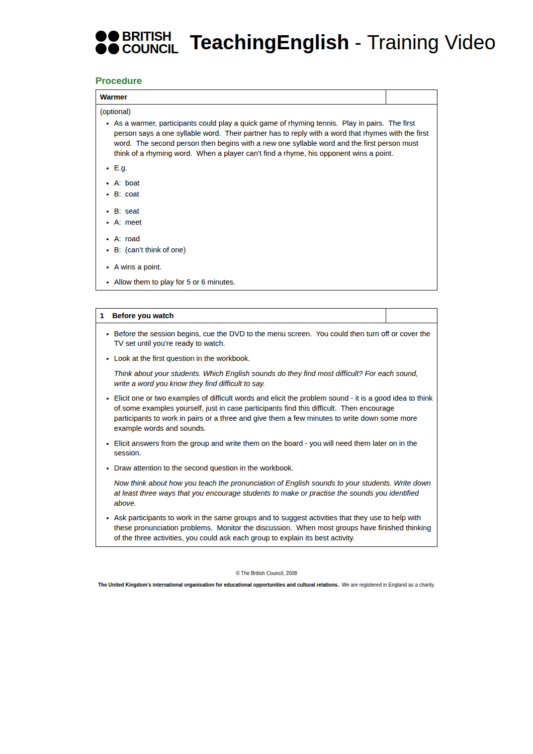BRITISH
COUNCIL
Teaching English - Training Video
Procedure
| Warmer | |
| (optional) As a warmer, participants could play a quick game of rhyming tennis. Play in pairs. The first person says a one syllable word. Their partner has to reply with a word that rhymes with the first word. The second person then begins with a new one syllable word and the first person must think of a rhyming word. When a player can’t find a rhyme, his opponent wins a point. E.g. A: boat B: coat B: seat A: meet A: road B: (can’t think of one) A wins a point. Allow them to play for 5 or 6 minutes. |
| 1 Before you watch | |
| Before the session begins, cue the DVD to the menu screen. You could then turn off or cover the TV set until you’re ready to watch. Look at the first question in the workbook. Think about your students. Which English sounds do they find most difficult? For each sound, write a word you know they find difficult to say. Elicit one or two examples of difficult words and elicit the problem sound - it is a good idea to think of some examples yourself, just in case participants find this difficult. Then encourage participants to work in pairs or a three and give them a few minutes to write down some more example words and sounds. Elicit answers from the group and write them on the board - you will need them later on in the session. Draw attention to the second question in the workbook. Now think about how you teach the pronunciation of English sounds to your students. Write down at least three ways that you encourage students to make or practise the sounds you identified above. Ask participants to work in the same groups and to suggest activities that they use to help with these pronunciation problems. Monitor the discussion. When most groups have finished thinking of the three activities, you could ask each group to explain its best activity. |
© The British Council, 2008
The United Kingdom’s international organisation for educational opportunities and cultural relations. We are registered in England as a charity.